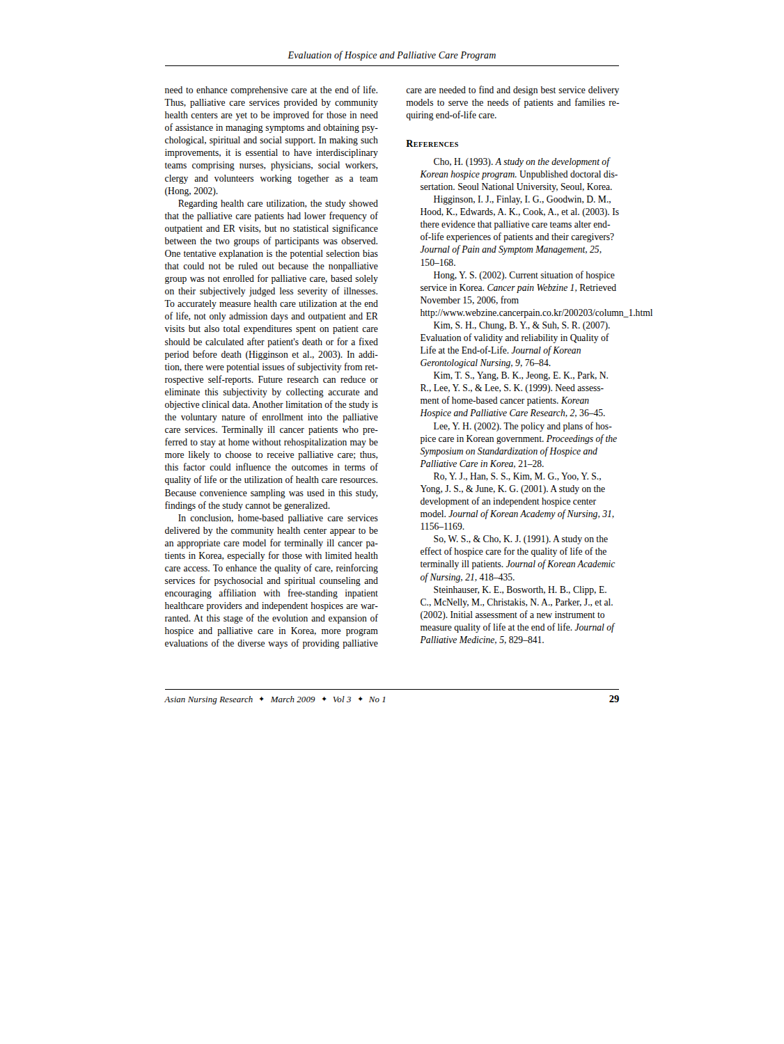Evaluation of Hospice and Palliative Care Program
need to enhance comprehensive care at the end of life. Thus, palliative care services provided by community health centers are yet to be improved for those in need of assistance in managing symptoms and obtaining psychological, spiritual and social support. In making such improvements, it is essential to have interdisciplinary teams comprising nurses, physicians, social workers, clergy and volunteers working together as a team (Hong, 2002).
Regarding health care utilization, the study showed that the palliative care patients had lower frequency of outpatient and ER visits, but no statistical significance between the two groups of participants was observed. One tentative explanation is the potential selection bias that could not be ruled out because the nonpalliative group was not enrolled for palliative care, based solely on their subjectively judged less severity of illnesses. To accurately measure health care utilization at the end of life, not only admission days and outpatient and ER visits but also total expenditures spent on patient care should be calculated after patient's death or for a fixed period before death (Higginson et al., 2003). In addition, there were potential issues of subjectivity from retrospective self-reports. Future research can reduce or eliminate this subjectivity by collecting accurate and objective clinical data. Another limitation of the study is the voluntary nature of enrollment into the palliative care services. Terminally ill cancer patients who preferred to stay at home without rehospitalization may be more likely to choose to receive palliative care; thus, this factor could influence the outcomes in terms of quality of life or the utilization of health care resources. Because convenience sampling was used in this study, findings of the study cannot be generalized.
In conclusion, home-based palliative care services delivered by the community health center appear to be an appropriate care model for terminally ill cancer patients in Korea, especially for those with limited health care access. To enhance the quality of care, reinforcing services for psychosocial and spiritual counseling and encouraging affiliation with free-standing inpatient healthcare providers and independent hospices are warranted. At this stage of the evolution and expansion of hospice and palliative care in Korea, more program evaluations of the diverse ways of providing palliative care are needed to find and design best service delivery models to serve the needs of patients and families requiring end-of-life care.
References
Cho, H. (1993). A study on the development of Korean hospice program. Unpublished doctoral dissertation. Seoul National University, Seoul, Korea.
Higginson, I. J., Finlay, I. G., Goodwin, D. M., Hood, K., Edwards, A. K., Cook, A., et al. (2003). Is there evidence that palliative care teams alter end-of-life experiences of patients and their caregivers? Journal of Pain and Symptom Management, 25, 150–168.
Hong, Y. S. (2002). Current situation of hospice service in Korea. Cancer pain Webzine 1, Retrieved November 15, 2006, from http://www.webzine.cancerpain.co.kr/200203/column_1.html
Kim, S. H., Chung, B. Y., & Suh, S. R. (2007). Evaluation of validity and reliability in Quality of Life at the End-of-Life. Journal of Korean Gerontological Nursing, 9, 76–84.
Kim, T. S., Yang, B. K., Jeong, E. K., Park, N. R., Lee, Y. S., & Lee, S. K. (1999). Need assessment of home-based cancer patients. Korean Hospice and Palliative Care Research, 2, 36–45.
Lee, Y. H. (2002). The policy and plans of hospice care in Korean government. Proceedings of the Symposium on Standardization of Hospice and Palliative Care in Korea, 21–28.
Ro, Y. J., Han, S. S., Kim, M. G., Yoo, Y. S., Yong, J. S., & June, K. G. (2001). A study on the development of an independent hospice center model. Journal of Korean Academy of Nursing, 31, 1156–1169.
So, W. S., & Cho, K. J. (1991). A study on the effect of hospice care for the quality of life of the terminally ill patients. Journal of Korean Academic of Nursing, 21, 418–435.
Steinhauser, K. E., Bosworth, H. B., Clipp, E. C., McNelly, M., Christakis, N. A., Parker, J., et al. (2002). Initial assessment of a new instrument to measure quality of life at the end of life. Journal of Palliative Medicine, 5, 829–841.
Asian Nursing Research ✦ March 2009 ✦ Vol 3 ✦ No 1 29